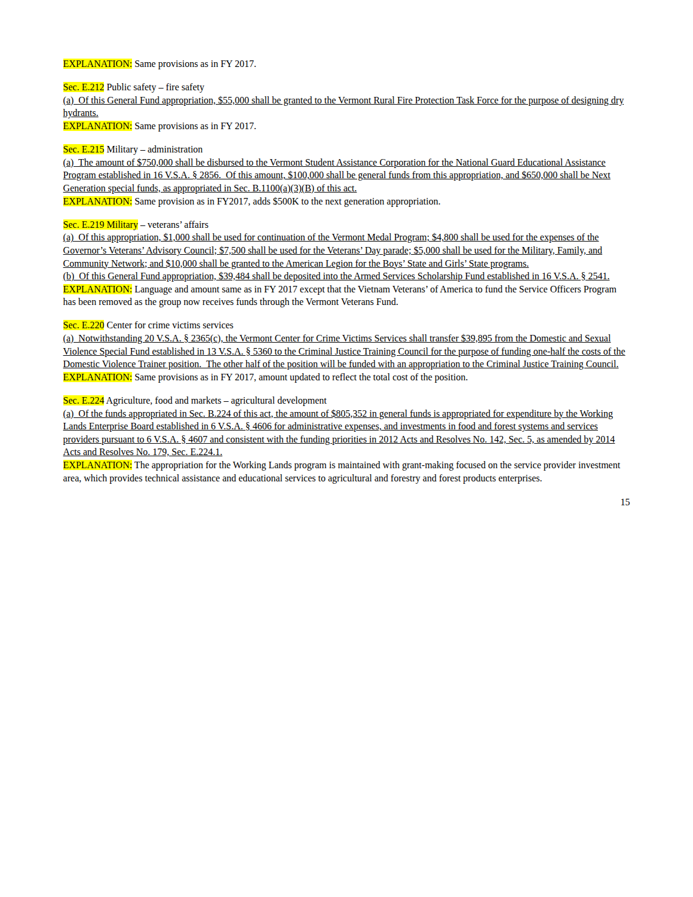EXPLANATION: Same provisions as in FY 2017.
Sec. E.212 Public safety – fire safety
(a) Of this General Fund appropriation, $55,000 shall be granted to the Vermont Rural Fire Protection Task Force for the purpose of designing dry hydrants.
EXPLANATION: Same provisions as in FY 2017.
Sec. E.215 Military – administration
(a) The amount of $750,000 shall be disbursed to the Vermont Student Assistance Corporation for the National Guard Educational Assistance Program established in 16 V.S.A. § 2856. Of this amount, $100,000 shall be general funds from this appropriation, and $650,000 shall be Next Generation special funds, as appropriated in Sec. B.1100(a)(3)(B) of this act.
EXPLANATION: Same provision as in FY2017, adds $500K to the next generation appropriation.
Sec. E.219 Military – veterans’ affairs
(a) Of this appropriation, $1,000 shall be used for continuation of the Vermont Medal Program; $4,800 shall be used for the expenses of the Governor’s Veterans’ Advisory Council; $7,500 shall be used for the Veterans’ Day parade; $5,000 shall be used for the Military, Family, and Community Network; and $10,000 shall be granted to the American Legion for the Boys’ State and Girls’ State programs.
(b) Of this General Fund appropriation, $39,484 shall be deposited into the Armed Services Scholarship Fund established in 16 V.S.A. § 2541.
EXPLANATION: Language and amount same as in FY 2017 except that the Vietnam Veterans’ of America to fund the Service Officers Program has been removed as the group now receives funds through the Vermont Veterans Fund.
Sec. E.220 Center for crime victims services
(a) Notwithstanding 20 V.S.A. § 2365(c), the Vermont Center for Crime Victims Services shall transfer $39,895 from the Domestic and Sexual Violence Special Fund established in 13 V.S.A. § 5360 to the Criminal Justice Training Council for the purpose of funding one-half the costs of the Domestic Violence Trainer position. The other half of the position will be funded with an appropriation to the Criminal Justice Training Council.
EXPLANATION: Same provisions as in FY 2017, amount updated to reflect the total cost of the position.
Sec. E.224 Agriculture, food and markets – agricultural development
(a) Of the funds appropriated in Sec. B.224 of this act, the amount of $805,352 in general funds is appropriated for expenditure by the Working Lands Enterprise Board established in 6 V.S.A. § 4606 for administrative expenses, and investments in food and forest systems and services providers pursuant to 6 V.S.A. § 4607 and consistent with the funding priorities in 2012 Acts and Resolves No. 142, Sec. 5, as amended by 2014 Acts and Resolves No. 179, Sec. E.224.1.
EXPLANATION: The appropriation for the Working Lands program is maintained with grant-making focused on the service provider investment area, which provides technical assistance and educational services to agricultural and forestry and forest products enterprises.
15